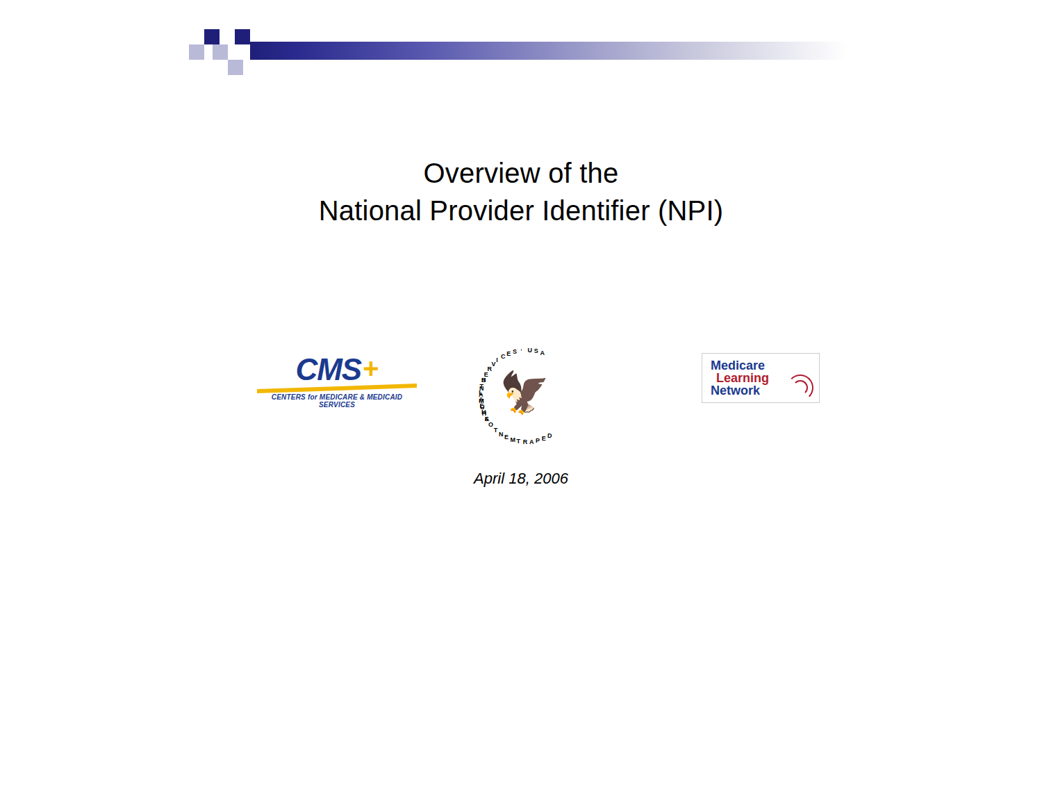Overview of the
National Provider Identifier (NPI)
CMS+
CENTERS for MEDICARE & MEDICAID SERVICES
& H U M A N S E R V I C E S · U S A D E P A R T M E N T O F H E A L T H
🦅
Medicare
Learning
Network
April 18, 2006